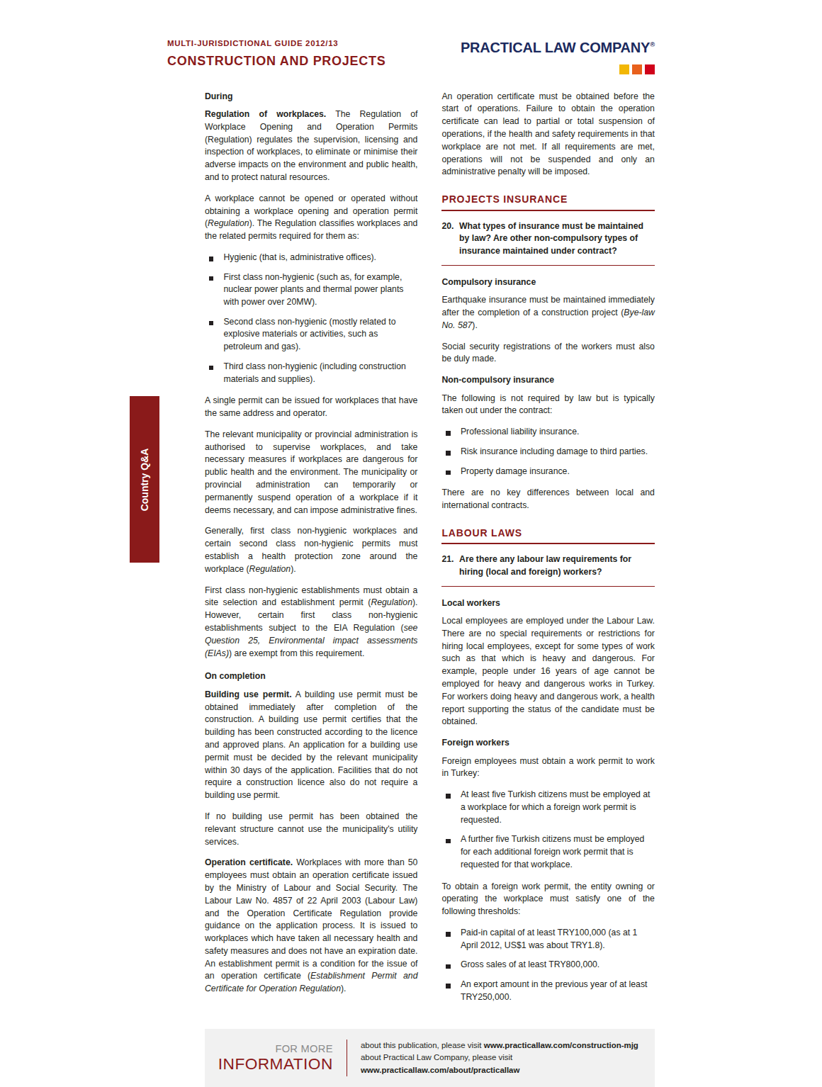MULTI-JURISDICTIONAL GUIDE 2012/13
CONSTRUCTION AND PROJECTS
PRACTICAL LAW COMPANY®
Country Q&A
During
Regulation of workplaces. The Regulation of Workplace Opening and Operation Permits (Regulation) regulates the supervision, licensing and inspection of workplaces, to eliminate or minimise their adverse impacts on the environment and public health, and to protect natural resources.
A workplace cannot be opened or operated without obtaining a workplace opening and operation permit (Regulation). The Regulation classifies workplaces and the related permits required for them as:
Hygienic (that is, administrative offices).
First class non-hygienic (such as, for example, nuclear power plants and thermal power plants with power over 20MW).
Second class non-hygienic (mostly related to explosive materials or activities, such as petroleum and gas).
Third class non-hygienic (including construction materials and supplies).
A single permit can be issued for workplaces that have the same address and operator.
The relevant municipality or provincial administration is authorised to supervise workplaces, and take necessary measures if workplaces are dangerous for public health and the environment. The municipality or provincial administration can temporarily or permanently suspend operation of a workplace if it deems necessary, and can impose administrative fines.
Generally, first class non-hygienic workplaces and certain second class non-hygienic permits must establish a health protection zone around the workplace (Regulation).
First class non-hygienic establishments must obtain a site selection and establishment permit (Regulation). However, certain first class non-hygienic establishments subject to the EIA Regulation (see Question 25, Environmental impact assessments (EIAs)) are exempt from this requirement.
On completion
Building use permit. A building use permit must be obtained immediately after completion of the construction. A building use permit certifies that the building has been constructed according to the licence and approved plans. An application for a building use permit must be decided by the relevant municipality within 30 days of the application. Facilities that do not require a construction licence also do not require a building use permit.
If no building use permit has been obtained the relevant structure cannot use the municipality's utility services.
Operation certificate. Workplaces with more than 50 employees must obtain an operation certificate issued by the Ministry of Labour and Social Security. The Labour Law No. 4857 of 22 April 2003 (Labour Law) and the Operation Certificate Regulation provide guidance on the application process. It is issued to workplaces which have taken all necessary health and safety measures and does not have an expiration date. An establishment permit is a condition for the issue of an operation certificate (Establishment Permit and Certificate for Operation Regulation).
An operation certificate must be obtained before the start of operations. Failure to obtain the operation certificate can lead to partial or total suspension of operations, if the health and safety requirements in that workplace are not met. If all requirements are met, operations will not be suspended and only an administrative penalty will be imposed.
PROJECTS INSURANCE
20. What types of insurance must be maintained by law? Are other non-compulsory types of insurance maintained under contract?
Compulsory insurance
Earthquake insurance must be maintained immediately after the completion of a construction project (Bye-law No. 587).
Social security registrations of the workers must also be duly made.
Non-compulsory insurance
The following is not required by law but is typically taken out under the contract:
Professional liability insurance.
Risk insurance including damage to third parties.
Property damage insurance.
There are no key differences between local and international contracts.
LABOUR LAWS
21. Are there any labour law requirements for hiring (local and foreign) workers?
Local workers
Local employees are employed under the Labour Law. There are no special requirements or restrictions for hiring local employees, except for some types of work such as that which is heavy and dangerous. For example, people under 16 years of age cannot be employed for heavy and dangerous works in Turkey. For workers doing heavy and dangerous work, a health report supporting the status of the candidate must be obtained.
Foreign workers
Foreign employees must obtain a work permit to work in Turkey:
At least five Turkish citizens must be employed at a workplace for which a foreign work permit is requested.
A further five Turkish citizens must be employed for each additional foreign work permit that is requested for that workplace.
To obtain a foreign work permit, the entity owning or operating the workplace must satisfy one of the following thresholds:
Paid-in capital of at least TRY100,000 (as at 1 April 2012, US$1 was about TRY1.8).
Gross sales of at least TRY800,000.
An export amount in the previous year of at least TRY250,000.
FOR MORE
INFORMATION
about this publication, please visit www.practicallaw.com/construction-mjg
about Practical Law Company, please visit www.practicallaw.com/about/practicallaw